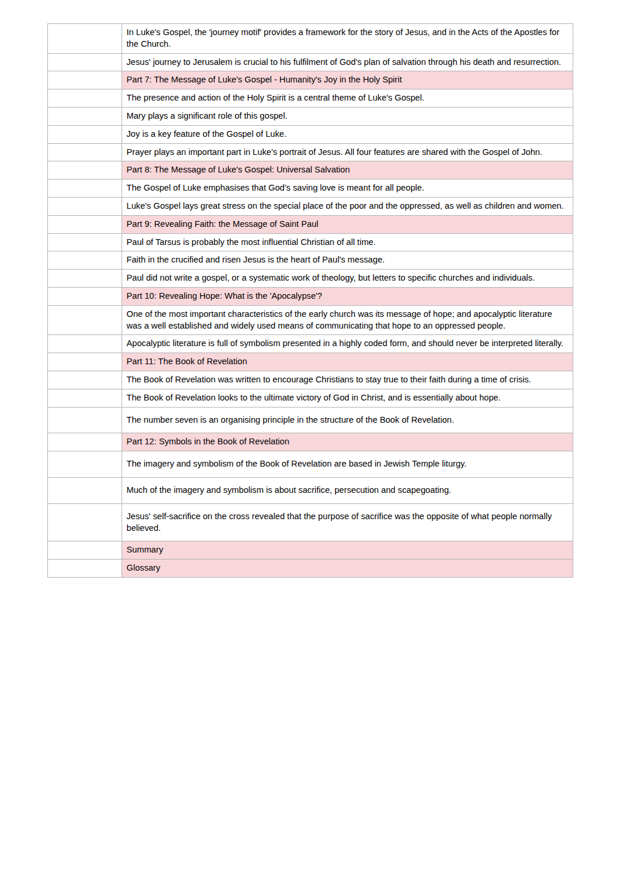| | In Luke's Gospel, the 'journey motif' provides a framework for the story of Jesus, and in the Acts of the Apostles for the Church. |
| | Jesus' journey to Jerusalem is crucial to his fulfilment of God's plan of salvation through his death and resurrection. |
| | Part 7: The Message of Luke's Gospel - Humanity's Joy in the Holy Spirit |
| | The presence and action of the Holy Spirit is a central theme of Luke's Gospel. |
| | Mary plays a significant role of this gospel. |
| | Joy is a key feature of the Gospel of Luke. |
| | Prayer plays an important part in Luke's portrait of Jesus. All four features are shared with the Gospel of John. |
| | Part 8: The Message of Luke's Gospel: Universal Salvation |
| | The Gospel of Luke emphasises that God's saving love is meant for all people. |
| | Luke's Gospel lays great stress on the special place of the poor and the oppressed, as well as children and women. |
| | Part 9: Revealing Faith: the Message of Saint Paul |
| | Paul of Tarsus is probably the most influential Christian of all time. |
| | Faith in the crucified and risen Jesus is the heart of Paul's message. |
| | Paul did not write a gospel, or a systematic work of theology, but letters to specific churches and individuals. |
| | Part 10: Revealing Hope: What is the 'Apocalypse'? |
| | One of the most important characteristics of the early church was its message of hope; and apocalyptic literature was a well established and widely used means of communicating that hope to an oppressed people. |
| | Apocalyptic literature is full of symbolism presented in a highly coded form, and should never be interpreted literally. |
| | Part 11: The Book of Revelation |
| | The Book of Revelation was written to encourage Christians to stay true to their faith during a time of crisis. |
| | The Book of Revelation looks to the ultimate victory of God in Christ, and is essentially about hope. |
| | The number seven is an organising principle in the structure of the Book of Revelation. |
| | Part 12: Symbols in the Book of Revelation |
| | The imagery and symbolism of the Book of Revelation are based in Jewish Temple liturgy. |
| | Much of the imagery and symbolism is about sacrifice, persecution and scapegoating. |
| | Jesus' self-sacrifice on the cross revealed that the purpose of sacrifice was the opposite of what people normally believed. |
| | Summary |
| | Glossary |